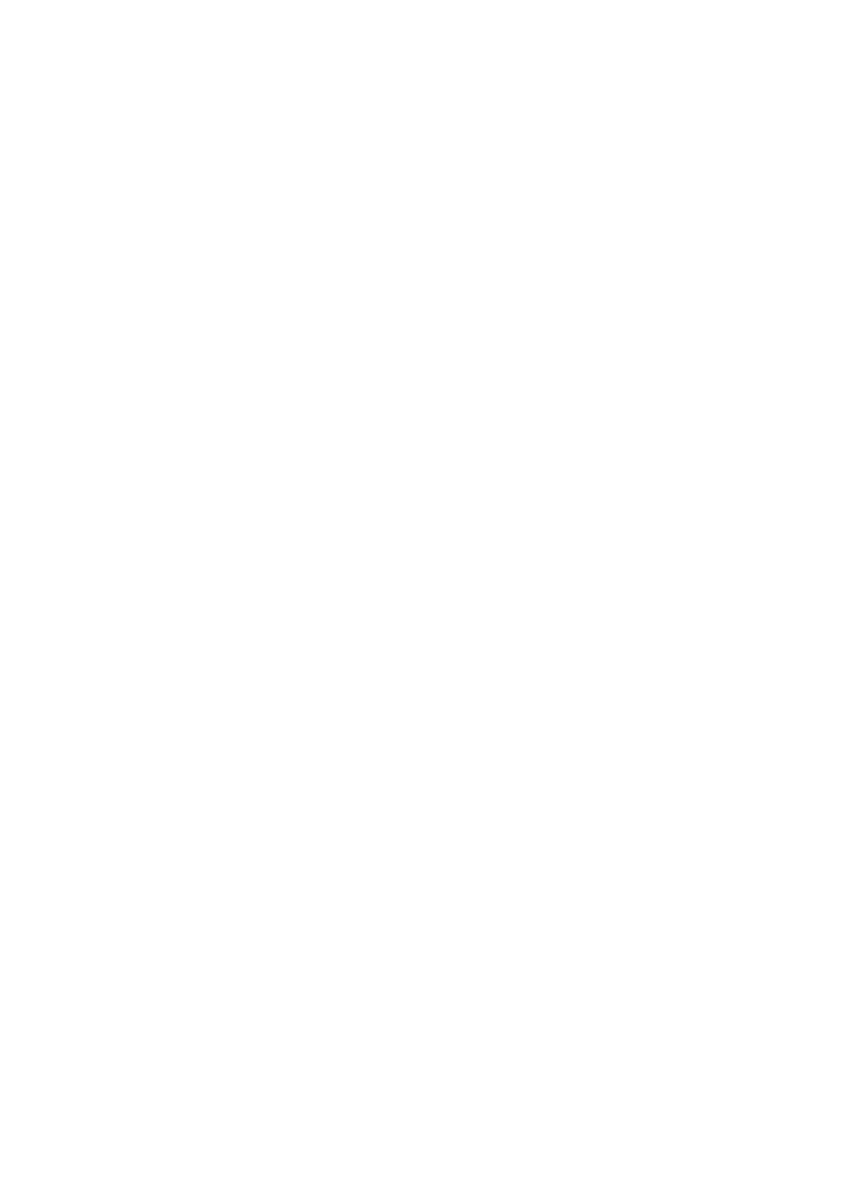A lioness and her cub standing together in open grassland.